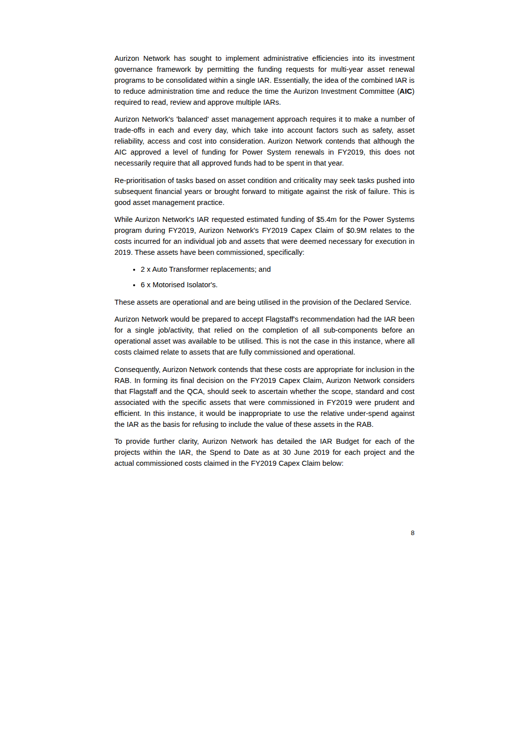Aurizon Network has sought to implement administrative efficiencies into its investment governance framework by permitting the funding requests for multi-year asset renewal programs to be consolidated within a single IAR. Essentially, the idea of the combined IAR is to reduce administration time and reduce the time the Aurizon Investment Committee (AIC) required to read, review and approve multiple IARs.
Aurizon Network's 'balanced' asset management approach requires it to make a number of trade-offs in each and every day, which take into account factors such as safety, asset reliability, access and cost into consideration. Aurizon Network contends that although the AIC approved a level of funding for Power System renewals in FY2019, this does not necessarily require that all approved funds had to be spent in that year.
Re-prioritisation of tasks based on asset condition and criticality may seek tasks pushed into subsequent financial years or brought forward to mitigate against the risk of failure. This is good asset management practice.
While Aurizon Network's IAR requested estimated funding of $5.4m for the Power Systems program during FY2019, Aurizon Network's FY2019 Capex Claim of $0.9M relates to the costs incurred for an individual job and assets that were deemed necessary for execution in 2019. These assets have been commissioned, specifically:
2 x Auto Transformer replacements; and
6 x Motorised Isolator's.
These assets are operational and are being utilised in the provision of the Declared Service.
Aurizon Network would be prepared to accept Flagstaff's recommendation had the IAR been for a single job/activity, that relied on the completion of all sub-components before an operational asset was available to be utilised. This is not the case in this instance, where all costs claimed relate to assets that are fully commissioned and operational.
Consequently, Aurizon Network contends that these costs are appropriate for inclusion in the RAB. In forming its final decision on the FY2019 Capex Claim, Aurizon Network considers that Flagstaff and the QCA, should seek to ascertain whether the scope, standard and cost associated with the specific assets that were commissioned in FY2019 were prudent and efficient. In this instance, it would be inappropriate to use the relative under-spend against the IAR as the basis for refusing to include the value of these assets in the RAB.
To provide further clarity, Aurizon Network has detailed the IAR Budget for each of the projects within the IAR, the Spend to Date as at 30 June 2019 for each project and the actual commissioned costs claimed in the FY2019 Capex Claim below:
8